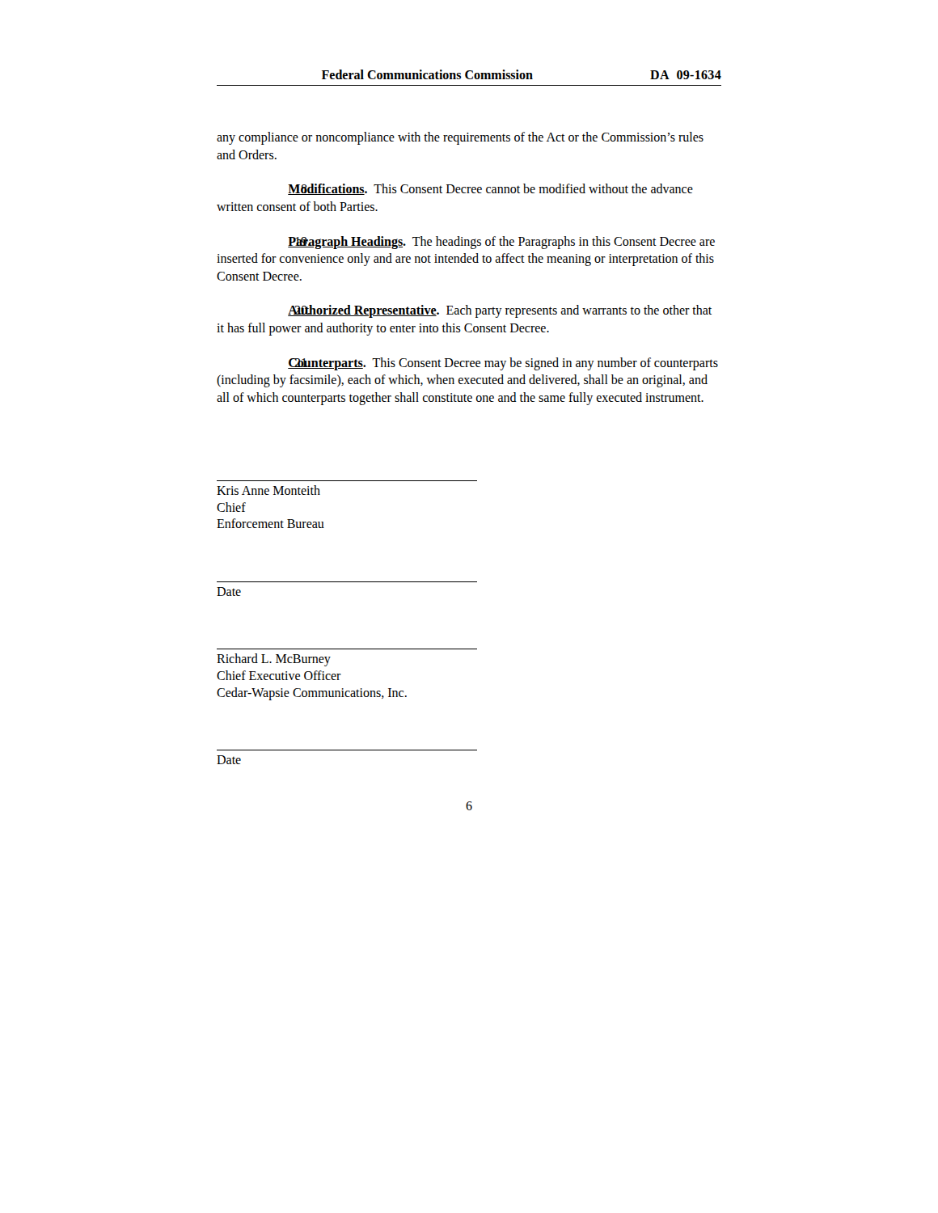Federal Communications Commission DA 09-1634
any compliance or noncompliance with the requirements of the Act or the Commission’s rules and Orders.
18. Modifications. This Consent Decree cannot be modified without the advance written consent of both Parties.
19. Paragraph Headings. The headings of the Paragraphs in this Consent Decree are inserted for convenience only and are not intended to affect the meaning or interpretation of this Consent Decree.
20. Authorized Representative. Each party represents and warrants to the other that it has full power and authority to enter into this Consent Decree.
21. Counterparts. This Consent Decree may be signed in any number of counterparts (including by facsimile), each of which, when executed and delivered, shall be an original, and all of which counterparts together shall constitute one and the same fully executed instrument.
Kris Anne Monteith
Chief
Enforcement Bureau
Date
Richard L. McBurney
Chief Executive Officer
Cedar-Wapsie Communications, Inc.
Date
6